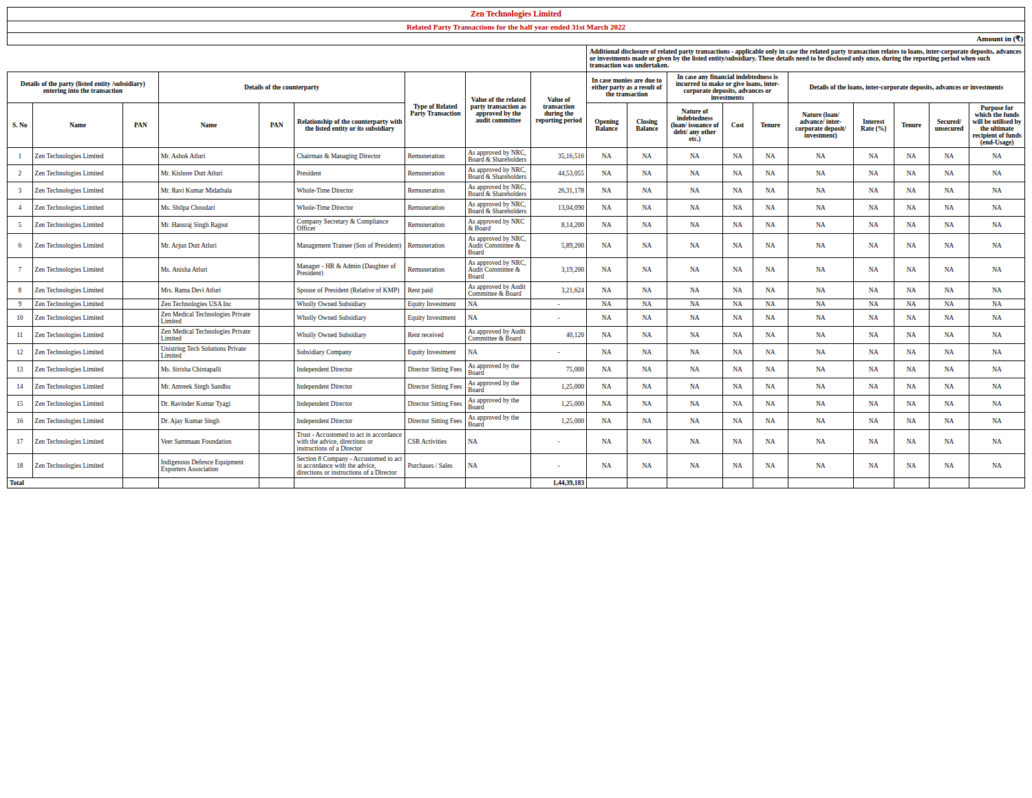| Zen Technologies Limited |
| Related Party Transactions for the half year ended 31st March 2022 |
| Amount in (₹) |
| | Additional disclosure of related party transactions - applicable only in case the related party transaction relates to loans, inter-corporate deposits, advances or investments made or given by the listed entity/subsidiary. These details need to be disclosed only once, during the reporting period when such transaction was undertaken. |
| Details of the party (listed entity /subsidiary) entering into the transaction | Details of the counterparty | Type of Related Party Transaction | Value of the related party transaction as approved by the audit committee | Value of transaction during the reporting period | In case monies are due to either party as a result of the transaction | In case any financial indebtedness is incurred to make or give loans, inter-corporate deposits, advances or investments | Details of the loans, inter-corporate deposits, advances or investments |
| Opening Balance | Closing Balance | Nature of indebtedness (loan/ issuance of debt/ any other etc.) | Cost | Tenure | Nature (loan/ advance/ inter-corporate deposit/ investment) | Interest Rate (%) | Tenure | Secured/ unsecured | Purpose for which the funds will be utilised by the ultimate recipient of funds (end-Usage) |
| S. No | Name | PAN | Name | PAN | Relationship of the counterparty with the listed entity or its subsidiary | | | |
| 1 | Zen Technologies Limited | | Mr. Ashok Atluri | | Chairman & Managing Director | Remuneration | As approved by NRC, Board & Shareholders | 35,16,516 | NA | NA | NA | NA | NA | NA | NA | NA | NA | NA |
| 2 | Zen Technologies Limited | | Mr. Kishore Dutt Atluri | | President | Remuneration | As approved by NRC, Board & Shareholders | 44,53,055 | NA | NA | NA | NA | NA | NA | NA | NA | NA | NA |
| 3 | Zen Technologies Limited | | Mr. Ravi Kumar Midathala | | Whole-Time Director | Remuneration | As approved by NRC, Board & Shareholders | 26,31,178 | NA | NA | NA | NA | NA | NA | NA | NA | NA | NA |
| 4 | Zen Technologies Limited | | Ms. Shilpa Choudari | | Whole-Time Director | Remuneration | As approved by NRC, Board & Shareholders | 13,04,090 | NA | NA | NA | NA | NA | NA | NA | NA | NA | NA |
| 5 | Zen Technologies Limited | | Mr. Hansraj Singh Rajput | | Company Secretary & Compliance Officer | Remuneration | As approved by NRC & Board | 8,14,200 | NA | NA | NA | NA | NA | NA | NA | NA | NA | NA |
| 6 | Zen Technologies Limited | | Mr. Arjun Dutt Atluri | | Management Trainee (Son of President) | Remuneration | As approved by NRC, Audit Committee & Board | 5,89,200 | NA | NA | NA | NA | NA | NA | NA | NA | NA | NA |
| 7 | Zen Technologies Limited | | Ms. Anisha Atluri | | Manager - HR & Admin (Daughter of President) | Remuneration | As approved by NRC, Audit Committee & Board | 3,19,200 | NA | NA | NA | NA | NA | NA | NA | NA | NA | NA |
| 8 | Zen Technologies Limited | | Mrs. Rama Devi Atluri | | Spouse of President (Relative of KMP) | Rent paid | As approved by Audit Committee & Board | 3,21,624 | NA | NA | NA | NA | NA | NA | NA | NA | NA | NA |
| 9 | Zen Technologies Limited | | Zen Technologies USA Inc | | Wholly Owned Subsidiary | Equity Investment | NA | - | NA | NA | NA | NA | NA | NA | NA | NA | NA | NA |
| 10 | Zen Technologies Limited | | Zen Medical Technologies Private Limited | | Wholly Owned Subsidiary | Equity Investment | NA | - | NA | NA | NA | NA | NA | NA | NA | NA | NA | NA |
| 11 | Zen Technologies Limited | | Zen Medical Technologies Private Limited | | Wholly Owned Subsidiary | Rent received | As approved by Audit Committee & Board | 40,120 | NA | NA | NA | NA | NA | NA | NA | NA | NA | NA |
| 12 | Zen Technologies Limited | | Unistring Tech Solutions Private Limited | | Subsidiary Company | Equity Investment | NA | - | NA | NA | NA | NA | NA | NA | NA | NA | NA | NA |
| 13 | Zen Technologies Limited | | Ms. Sirisha Chintapalli | | Independent Director | Director Sitting Fees | As approved by the Board | 75,000 | NA | NA | NA | NA | NA | NA | NA | NA | NA | NA |
| 14 | Zen Technologies Limited | | Mr. Amreek Singh Sandhu | | Independent Director | Director Sitting Fees | As approved by the Board | 1,25,000 | NA | NA | NA | NA | NA | NA | NA | NA | NA | NA |
| 15 | Zen Technologies Limited | | Dr. Ravinder Kumar Tyagi | | Independent Director | Director Sitting Fees | As approved by the Board | 1,25,000 | NA | NA | NA | NA | NA | NA | NA | NA | NA | NA |
| 16 | Zen Technologies Limited | | Dr. Ajay Kumar Singh | | Independent Director | Director Sitting Fees | As approved by the Board | 1,25,000 | NA | NA | NA | NA | NA | NA | NA | NA | NA | NA |
| 17 | Zen Technologies Limited | | Veer Sammaan Foundation | | Trust - Accustomed to act in accordance with the advice, directions or instructions of a Director | CSR Activities | NA | - | NA | NA | NA | NA | NA | NA | NA | NA | NA | NA |
| 18 | Zen Technologies Limited | | Indigenous Defence Equipment Exporters Association | | Section 8 Company - Accustomed to act in accordance with the advice, directions or instructions of a Director | Purchases / Sales | NA | - | NA | NA | NA | NA | NA | NA | NA | NA | NA | NA |
| Total | | | | | | | 1,44,39,183 | | | | | | | | | | |